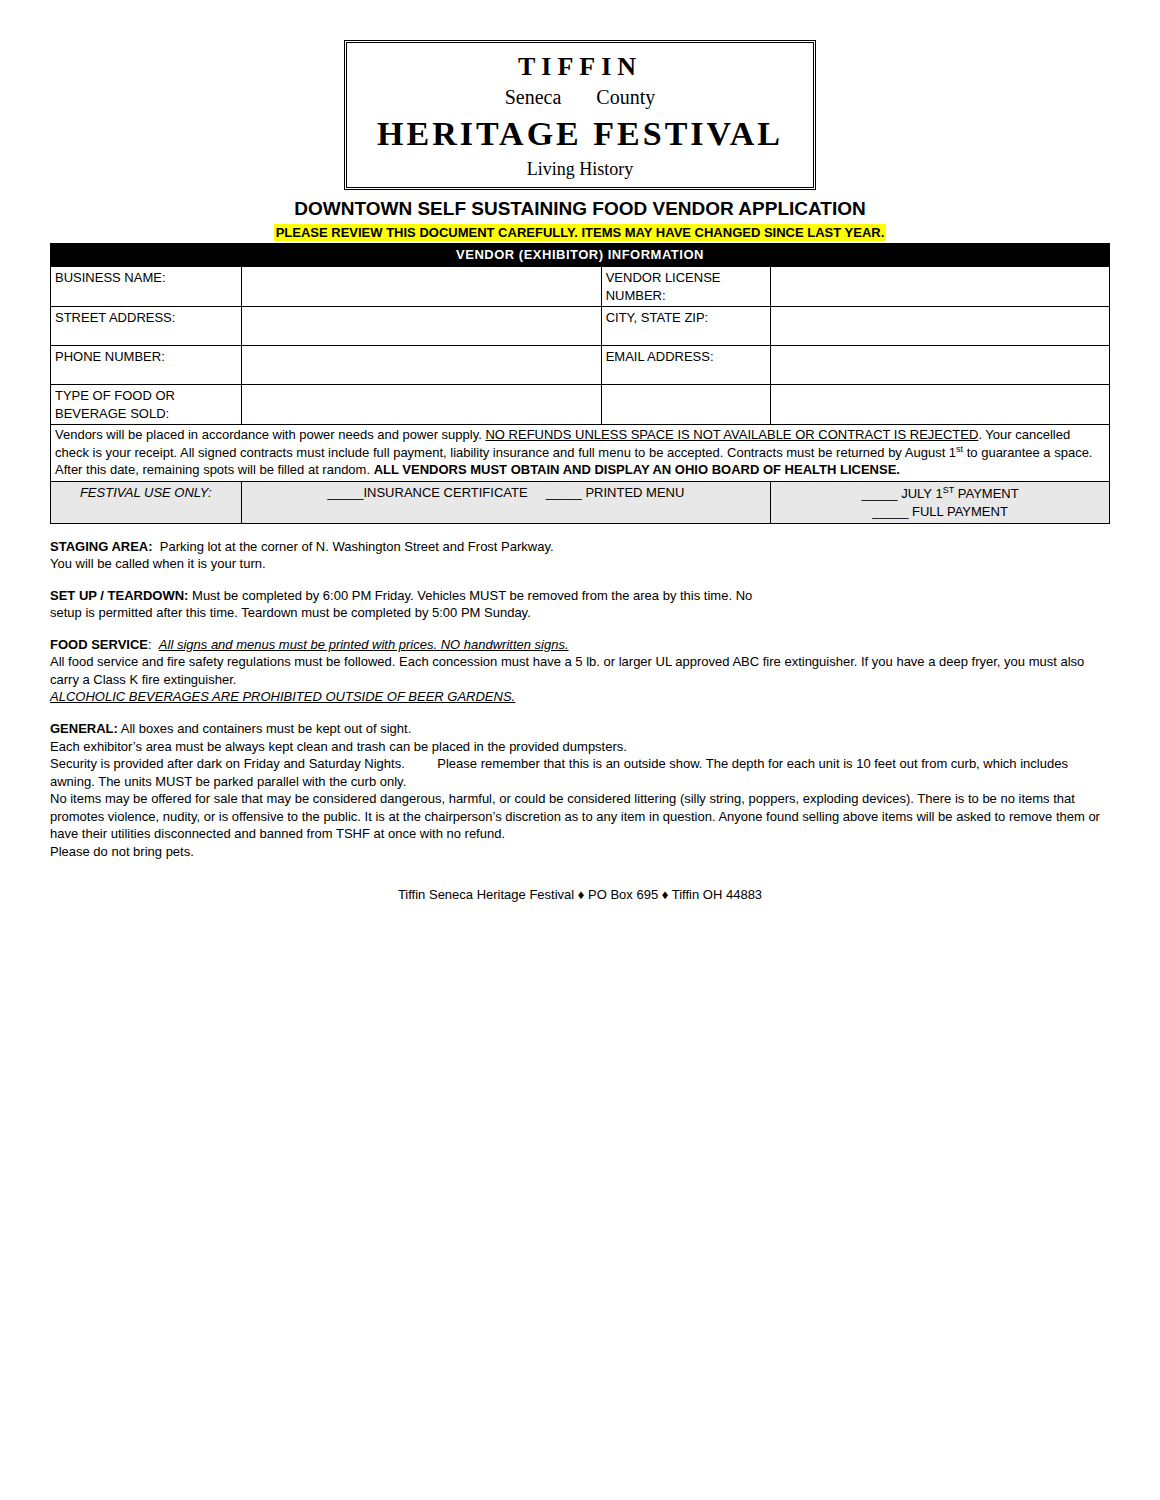TIFFIN
Seneca County
HERITAGE FESTIVAL
Living History
DOWNTOWN SELF SUSTAINING FOOD VENDOR APPLICATION
PLEASE REVIEW THIS DOCUMENT CAREFULLY. ITEMS MAY HAVE CHANGED SINCE LAST YEAR.
| VENDOR (EXHIBITOR) INFORMATION |
| --- |
| BUSINESS NAME: | | VENDOR LICENSE NUMBER: | |
| STREET ADDRESS: | | CITY, STATE ZIP: | |
| PHONE NUMBER: | | EMAIL ADDRESS: | |
| TYPE OF FOOD OR BEVERAGE SOLD: | | | |
| Vendors will be placed in accordance with power needs and power supply. NO REFUNDS UNLESS SPACE IS NOT AVAILABLE OR CONTRACT IS REJECTED . Your cancelled check is your receipt. All signed contracts must include full payment, liability insurance and full menu to be accepted. Contracts must be returned by August 1 st to guarantee a space. After this date, remaining spots will be filled at random. ALL VENDORS MUST OBTAIN AND DISPLAY AN OHIO BOARD OF HEALTH LICENSE. |
| FESTIVAL USE ONLY: | _____INSURANCE CERTIFICATE _____ PRINTED MENU | _____ JULY 1 ST PAYMENT _____ FULL PAYMENT |
STAGING AREA: Parking lot at the corner of N. Washington Street and Frost Parkway.
You will be called when it is your turn.
SET UP / TEARDOWN: Must be completed by 6:00 PM Friday. Vehicles MUST be removed from the area by this time. No
setup is permitted after this time. Teardown must be completed by 5:00 PM Sunday.
FOOD SERVICE: All signs and menus must be printed with prices. NO handwritten signs.
All food service and fire safety regulations must be followed. Each concession must have a 5 lb. or larger UL approved ABC fire extinguisher. If you have a deep fryer, you must also carry a Class K fire extinguisher.
ALCOHOLIC BEVERAGES ARE PROHIBITED OUTSIDE OF BEER GARDENS.
GENERAL: All boxes and containers must be kept out of sight.
Each exhibitor’s area must be always kept clean and trash can be placed in the provided dumpsters.
Security is provided after dark on Friday and Saturday Nights. Please remember that this is an outside show. The depth for each unit is 10 feet out from curb, which includes awning. The units MUST be parked parallel with the curb only.
No items may be offered for sale that may be considered dangerous, harmful, or could be considered littering (silly string, poppers, exploding devices). There is to be no items that promotes violence, nudity, or is offensive to the public. It is at the chairperson’s discretion as to any item in question. Anyone found selling above items will be asked to remove them or have their utilities disconnected and banned from TSHF at once with no refund.
Please do not bring pets.
Tiffin Seneca Heritage Festival ♦ PO Box 695 ♦ Tiffin OH 44883